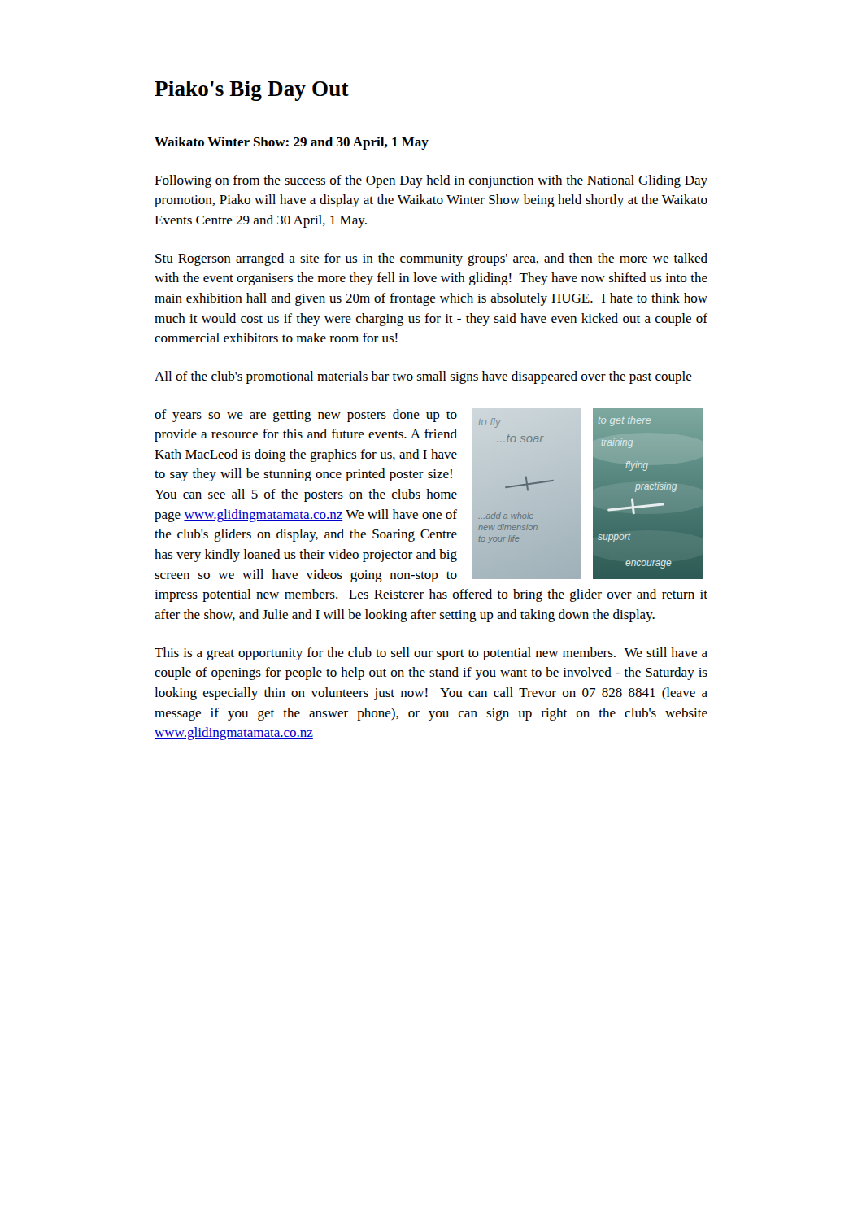Piako's Big Day Out
Waikato Winter Show: 29 and 30 April, 1 May
Following on from the success of the Open Day held in conjunction with the National Gliding Day promotion, Piako will have a display at the Waikato Winter Show being held shortly at the Waikato Events Centre 29 and 30 April, 1 May.
Stu Rogerson arranged a site for us in the community groups' area, and then the more we talked with the event organisers the more they fell in love with gliding! They have now shifted us into the main exhibition hall and given us 20m of frontage which is absolutely HUGE. I hate to think how much it would cost us if they were charging us for it - they said have even kicked out a couple of commercial exhibitors to make room for us!
All of the club's promotional materials bar two small signs have disappeared over the past couple
to fly
...to soar
...add a whole
new dimension
to your life
to get there
training
flying
practising
support
encourage
of years so we are getting new posters done up to provide a resource for this and future events. A friend Kath MacLeod is doing the graphics for us, and I have to say they will be stunning once printed poster size! You can see all 5 of the posters on the clubs home page www.glidingmatamata.co.nz We will have one of the club's gliders on display, and the Soaring Centre has very kindly loaned us their video projector and big screen so we will have videos going non-stop to impress potential new members. Les Reisterer has offered to bring the glider over and return it after the show, and Julie and I will be looking after setting up and taking down the display.
This is a great opportunity for the club to sell our sport to potential new members. We still have a couple of openings for people to help out on the stand if you want to be involved - the Saturday is looking especially thin on volunteers just now! You can call Trevor on 07 828 8841 (leave a message if you get the answer phone), or you can sign up right on the club's website www.glidingmatamata.co.nz